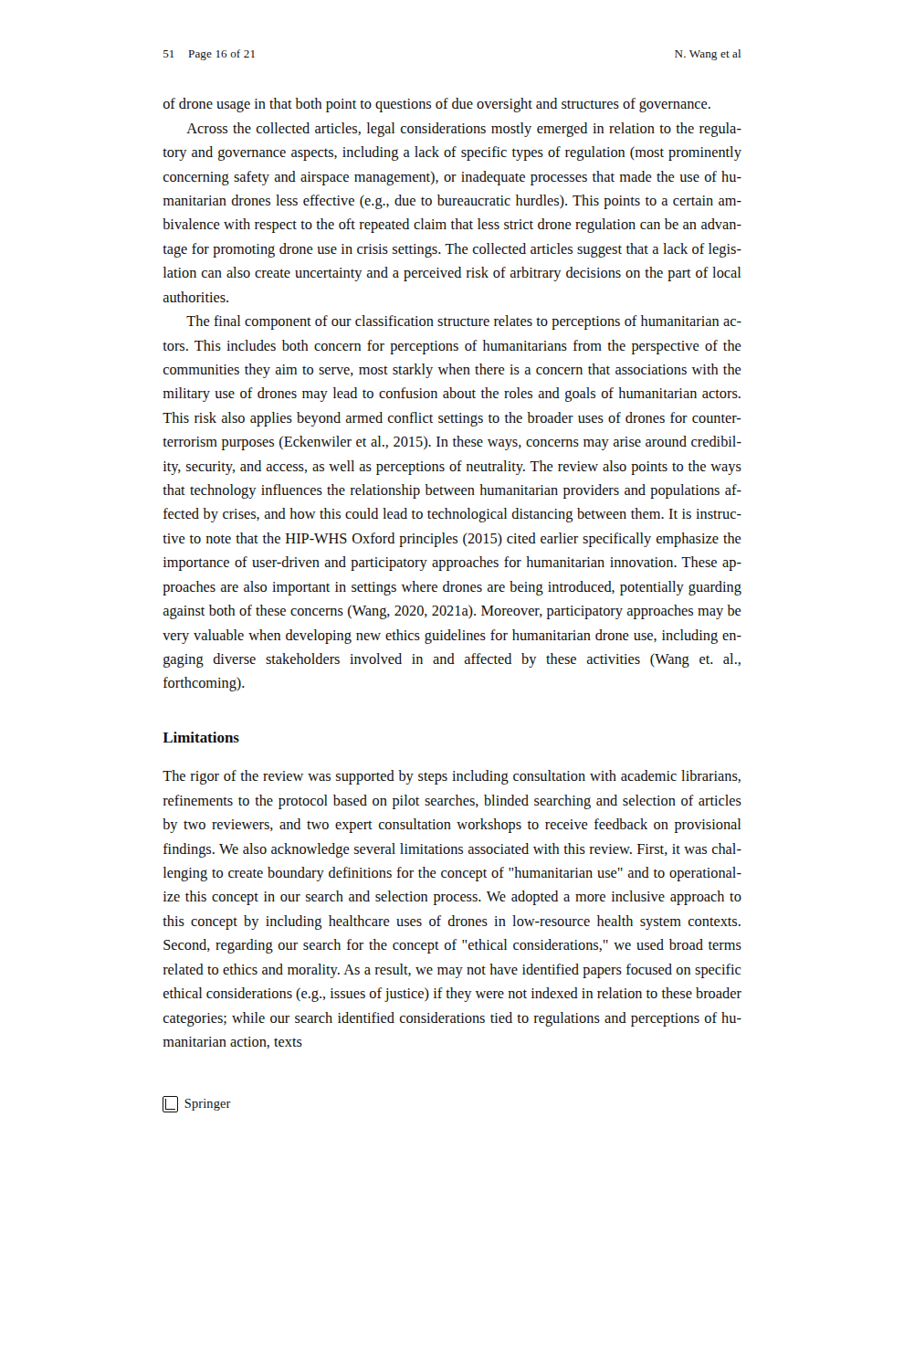51 Page 16 of 21 N. Wang et al
of drone usage in that both point to questions of due oversight and structures of governance.
Across the collected articles, legal considerations mostly emerged in relation to the regulatory and governance aspects, including a lack of specific types of regulation (most prominently concerning safety and airspace management), or inadequate processes that made the use of humanitarian drones less effective (e.g., due to bureaucratic hurdles). This points to a certain ambivalence with respect to the oft repeated claim that less strict drone regulation can be an advantage for promoting drone use in crisis settings. The collected articles suggest that a lack of legislation can also create uncertainty and a perceived risk of arbitrary decisions on the part of local authorities.
The final component of our classification structure relates to perceptions of humanitarian actors. This includes both concern for perceptions of humanitarians from the perspective of the communities they aim to serve, most starkly when there is a concern that associations with the military use of drones may lead to confusion about the roles and goals of humanitarian actors. This risk also applies beyond armed conflict settings to the broader uses of drones for counter-terrorism purposes (Eckenwiler et al., 2015). In these ways, concerns may arise around credibility, security, and access, as well as perceptions of neutrality. The review also points to the ways that technology influences the relationship between humanitarian providers and populations affected by crises, and how this could lead to technological distancing between them. It is instructive to note that the HIP-WHS Oxford principles (2015) cited earlier specifically emphasize the importance of user-driven and participatory approaches for humanitarian innovation. These approaches are also important in settings where drones are being introduced, potentially guarding against both of these concerns (Wang, 2020, 2021a). Moreover, participatory approaches may be very valuable when developing new ethics guidelines for humanitarian drone use, including engaging diverse stakeholders involved in and affected by these activities (Wang et. al., forthcoming).
Limitations
The rigor of the review was supported by steps including consultation with academic librarians, refinements to the protocol based on pilot searches, blinded searching and selection of articles by two reviewers, and two expert consultation workshops to receive feedback on provisional findings. We also acknowledge several limitations associated with this review. First, it was challenging to create boundary definitions for the concept of "humanitarian use" and to operationalize this concept in our search and selection process. We adopted a more inclusive approach to this concept by including healthcare uses of drones in low-resource health system contexts. Second, regarding our search for the concept of "ethical considerations," we used broad terms related to ethics and morality. As a result, we may not have identified papers focused on specific ethical considerations (e.g., issues of justice) if they were not indexed in relation to these broader categories; while our search identified considerations tied to regulations and perceptions of humanitarian action, texts
Springer